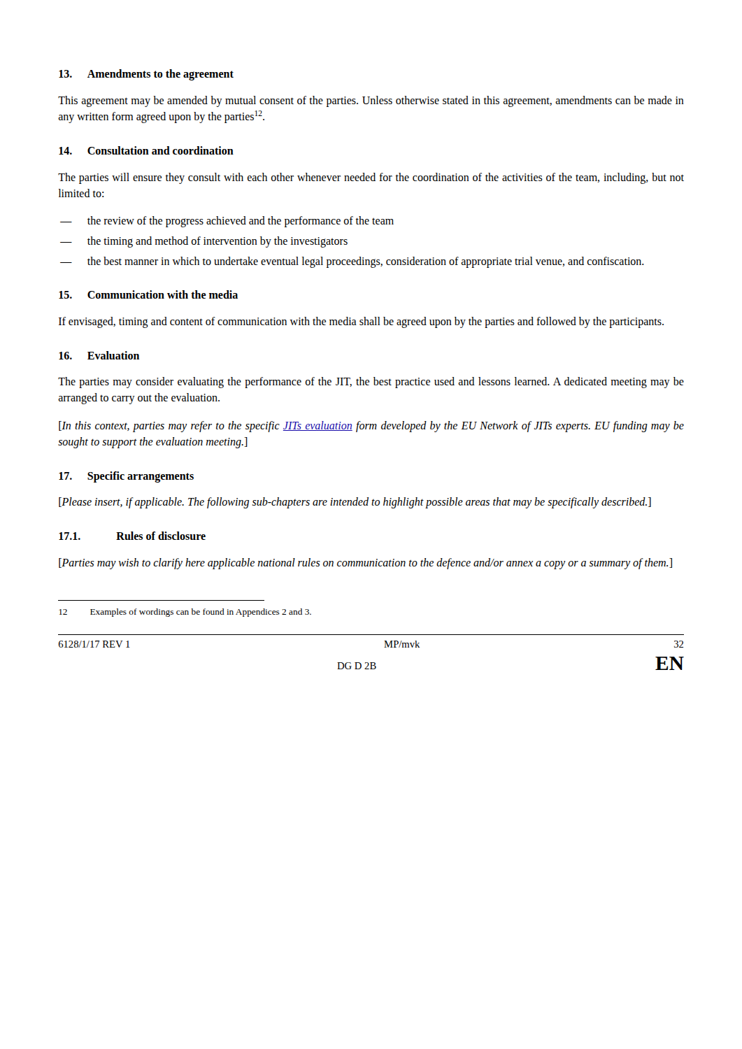13. Amendments to the agreement
This agreement may be amended by mutual consent of the parties. Unless otherwise stated in this agreement, amendments can be made in any written form agreed upon by the parties12.
14. Consultation and coordination
The parties will ensure they consult with each other whenever needed for the coordination of the activities of the team, including, but not limited to:
the review of the progress achieved and the performance of the team
the timing and method of intervention by the investigators
the best manner in which to undertake eventual legal proceedings, consideration of appropriate trial venue, and confiscation.
15. Communication with the media
If envisaged, timing and content of communication with the media shall be agreed upon by the parties and followed by the participants.
16. Evaluation
The parties may consider evaluating the performance of the JIT, the best practice used and lessons learned. A dedicated meeting may be arranged to carry out the evaluation.
[In this context, parties may refer to the specific JITs evaluation form developed by the EU Network of JITs experts. EU funding may be sought to support the evaluation meeting.]
17. Specific arrangements
[Please insert, if applicable. The following sub-chapters are intended to highlight possible areas that may be specifically described.]
17.1. Rules of disclosure
[Parties may wish to clarify here applicable national rules on communication to the defence and/or annex a copy or a summary of them.]
12 Examples of wordings can be found in Appendices 2 and 3.
6128/1/17 REV 1 MP/mvk 32
DG D 2B EN